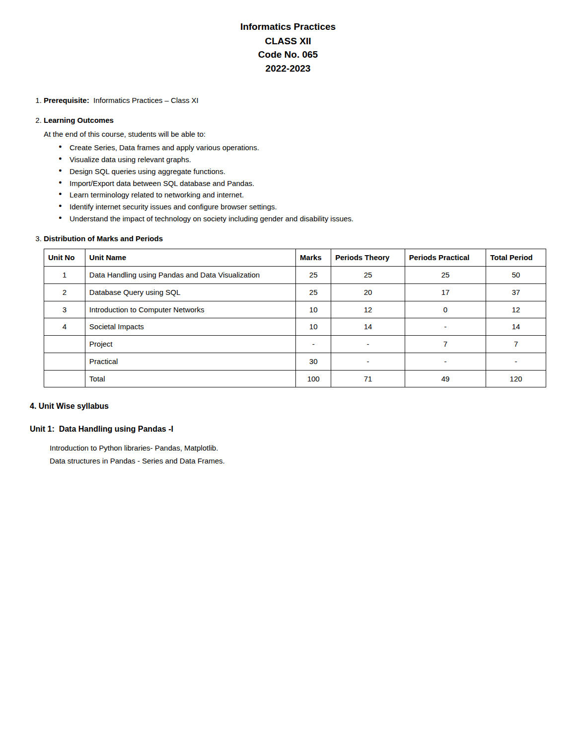Informatics Practices
CLASS XII
Code No. 065
2022-2023
Prerequisite: Informatics Practices – Class XI
Learning Outcomes
At the end of this course, students will be able to:
Create Series, Data frames and apply various operations.
Visualize data using relevant graphs.
Design SQL queries using aggregate functions.
Import/Export data between SQL database and Pandas.
Learn terminology related to networking and internet.
Identify internet security issues and configure browser settings.
Understand the impact of technology on society including gender and disability issues.
Distribution of Marks and Periods
| Unit No | Unit Name | Marks | Periods Theory | Periods Practical | Total Period |
| --- | --- | --- | --- | --- | --- |
| 1 | Data Handling using Pandas and Data Visualization | 25 | 25 | 25 | 50 |
| 2 | Database Query using SQL | 25 | 20 | 17 | 37 |
| 3 | Introduction to Computer Networks | 10 | 12 | 0 | 12 |
| 4 | Societal Impacts | 10 | 14 | - | 14 |
| | Project | - | - | 7 | 7 |
| | Practical | 30 | - | - | - |
| | Total | 100 | 71 | 49 | 120 |
4. Unit Wise syllabus
Unit 1: Data Handling using Pandas -I
Introduction to Python libraries- Pandas, Matplotlib.
Data structures in Pandas - Series and Data Frames.